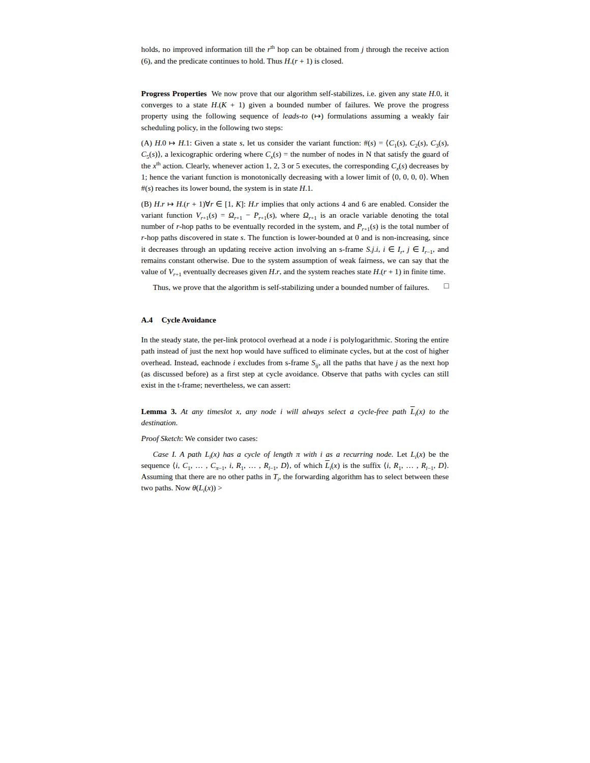holds, no improved information till the rth hop can be obtained from j through the receive action (6), and the predicate continues to hold. Thus H.(r + 1) is closed.
Progress Properties We now prove that our algorithm self-stabilizes, i.e. given any state H.0, it converges to a state H.(K + 1) given a bounded number of failures. We prove the progress property using the following sequence of leads-to (↦) formulations assuming a weakly fair scheduling policy, in the following two steps:
(A) H.0 ↦ H.1: Given a state s, let us consider the variant function: #(s) = ⟨C1(s), C2(s), C3(s), C5(s)⟩, a lexicographic ordering where Cx(s) = the number of nodes in N that satisfy the guard of the xth action. Clearly, whenever action 1, 2, 3 or 5 executes, the corresponding Cx(s) decreases by 1; hence the variant function is monotonically decreasing with a lower limit of ⟨0, 0, 0, 0⟩. When #(s) reaches its lower bound, the system is in state H.1.
(B) H.r ↦ H.(r + 1)∀r ∈ [1, K]: H.r implies that only actions 4 and 6 are enabled. Consider the variant function Vr+1(s) = Ωr+1 − Pr+1(s), where Ωr+1 is an oracle variable denoting the total number of r-hop paths to be eventually recorded in the system, and Pr+1(s) is the total number of r-hop paths discovered in state s. The function is lower-bounded at 0 and is non-increasing, since it decreases through an updating receive action involving an s-frame S.j.i, i ∈ Ir, j ∈ Ir−1, and remains constant otherwise. Due to the system assumption of weak fairness, we can say that the value of Vr+1 eventually decreases given H.r, and the system reaches state H.(r + 1) in finite time.
Thus, we prove that the algorithm is self-stabilizing under a bounded number of failures. □
A.4 Cycle Avoidance
In the steady state, the per-link protocol overhead at a node i is polylogarithmic. Storing the entire path instead of just the next hop would have sufficed to eliminate cycles, but at the cost of higher overhead. Instead, eachnode i excludes from s-frame Sij, all the paths that have j as the next hop (as discussed before) as a first step at cycle avoidance. Observe that paths with cycles can still exist in the t-frame; nevertheless, we can assert:
Lemma 3. At any timeslot x, any node i will always select a cycle-free path Li(x) to the destination.
Proof Sketch: We consider two cases:
Case I. A path Li(x) has a cycle of length π with i as a recurring node. Let Li(x) be the sequence ⟨i, C1, … , Cπ−1, i, R1, … , Rl−1, D⟩, of which Li(x) is the suffix ⟨i, R1, … , Rl−1, D⟩. Assuming that there are no other paths in Ti, the forwarding algorithm has to select between these two paths. Now θ(Li(x)) >